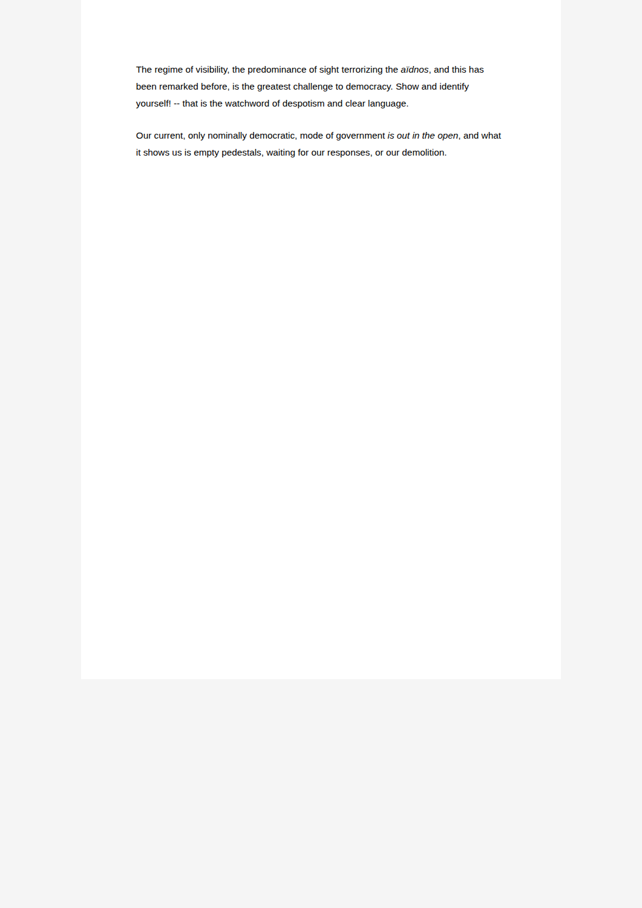The regime of visibility, the predominance of sight terrorizing the aïdnos, and this has been remarked before, is the greatest challenge to democracy. Show and identify yourself! -- that is the watchword of despotism and clear language.
Our current, only nominally democratic, mode of government is out in the open, and what it shows us is empty pedestals, waiting for our responses, or our demolition.